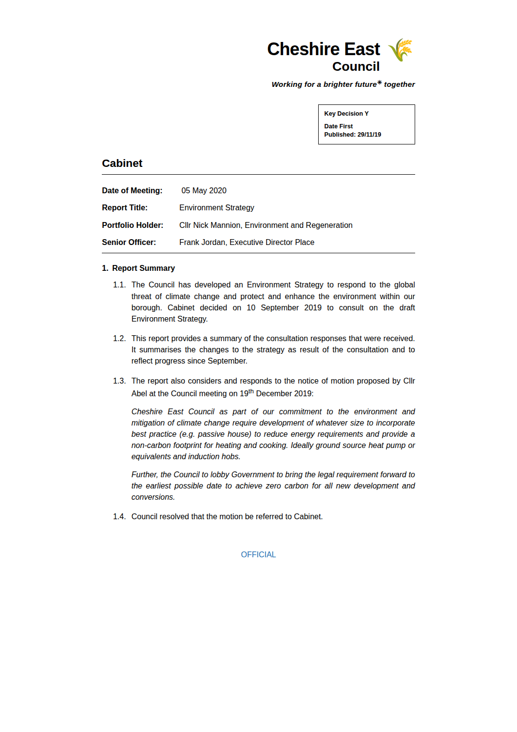Cheshire East Council
🌾
Working for a brighter future✳ together
Key Decision Y
Date First
Published: 29/11/19
Cabinet
| Date of Meeting: | 05 May 2020 |
| Report Title: | Environment Strategy |
| Portfolio Holder: | Cllr Nick Mannion, Environment and Regeneration |
| Senior Officer: | Frank Jordan, Executive Director Place |
1. Report Summary
1.1.
The Council has developed an Environment Strategy to respond to the global threat of climate change and protect and enhance the environment within our borough. Cabinet decided on 10 September 2019 to consult on the draft Environment Strategy.
1.2.
This report provides a summary of the consultation responses that were received. It summarises the changes to the strategy as result of the consultation and to reflect progress since September.
1.3.
The report also considers and responds to the notice of motion proposed by Cllr Abel at the Council meeting on 19th December 2019:
Cheshire East Council as part of our commitment to the environment and mitigation of climate change require development of whatever size to incorporate best practice (e.g. passive house) to reduce energy requirements and provide a non-carbon footprint for heating and cooking. Ideally ground source heat pump or equivalents and induction hobs.
Further, the Council to lobby Government to bring the legal requirement forward to the earliest possible date to achieve zero carbon for all new development and conversions.
1.4.
Council resolved that the motion be referred to Cabinet.
OFFICIAL